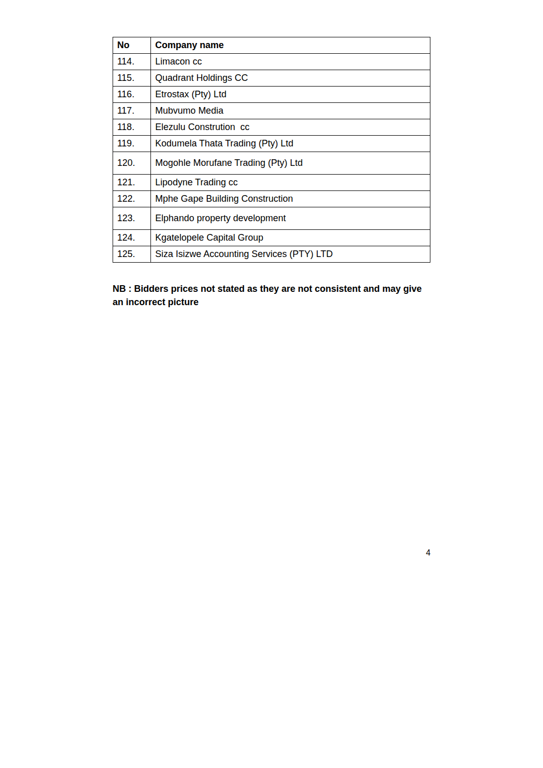| No | Company name |
| --- | --- |
| 114. | Limacon cc |
| 115. | Quadrant Holdings CC |
| 116. | Etrostax (Pty) Ltd |
| 117. | Mubvumo Media |
| 118. | Elezulu Constrution cc |
| 119. | Kodumela Thata Trading (Pty) Ltd |
| 120. | Mogohle Morufane Trading (Pty) Ltd |
| 121. | Lipodyne Trading cc |
| 122. | Mphe Gape Building Construction |
| 123. | Elphando property development |
| 124. | Kgatelopele Capital Group |
| 125. | Siza Isizwe Accounting Services (PTY) LTD |
NB : Bidders prices not stated as they are not consistent and may give an incorrect picture
4